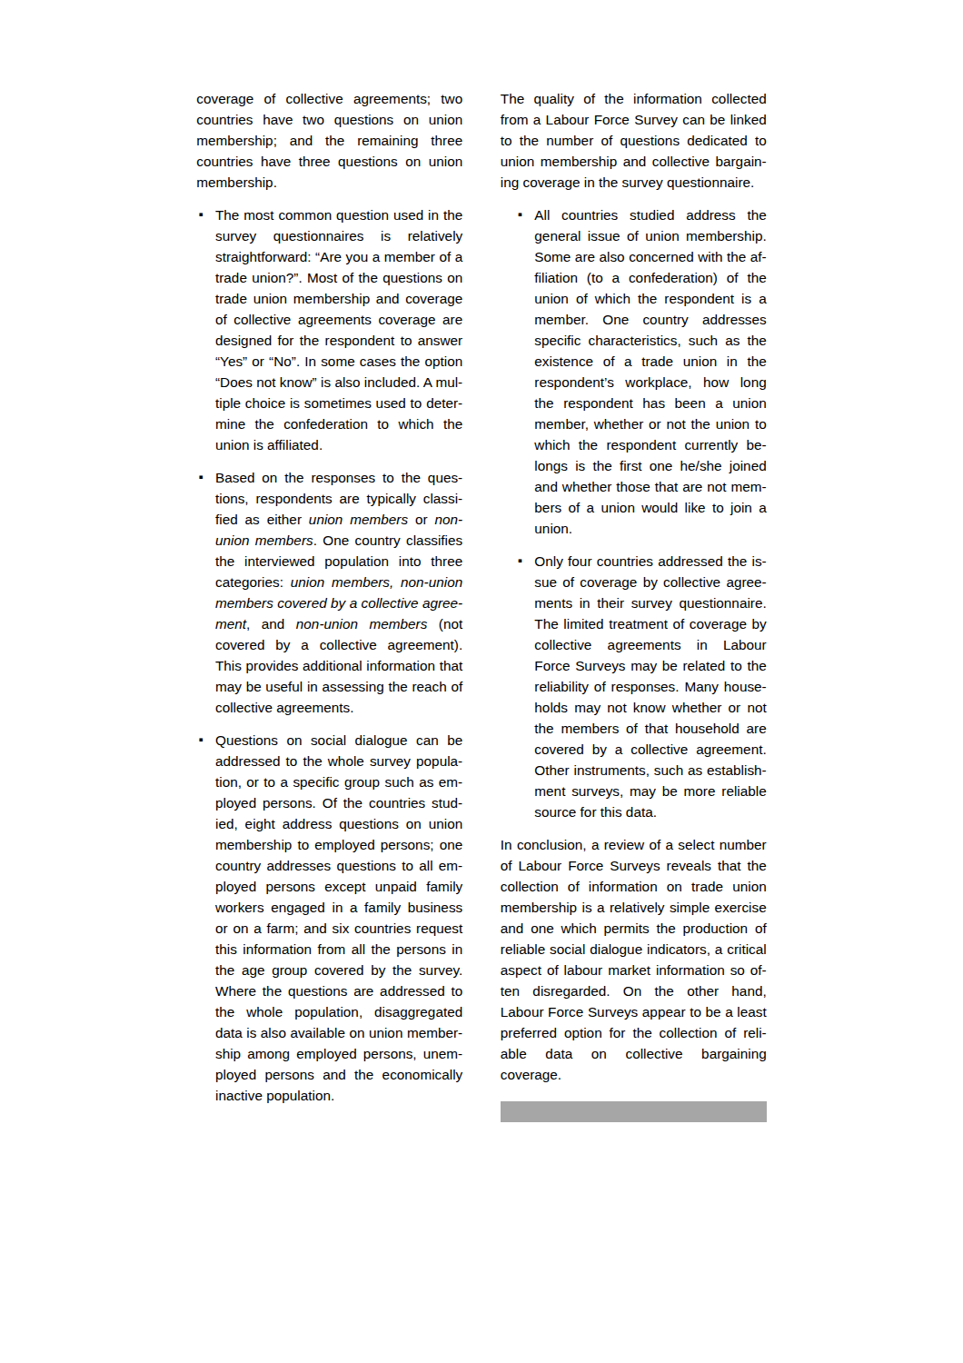coverage of collective agreements; two countries have two questions on union membership; and the remaining three countries have three questions on union membership.
The most common question used in the survey questionnaires is relatively straightforward: “Are you a member of a trade union?”. Most of the questions on trade union membership and coverage of collective agreements coverage are designed for the respondent to answer “Yes” or “No”. In some cases the option “Does not know” is also included. A multiple choice is sometimes used to determine the confederation to which the union is affiliated.
Based on the responses to the questions, respondents are typically classified as either union members or non-union members. One country classifies the interviewed population into three categories: union members, non-union members covered by a collective agreement, and non-union members (not covered by a collective agreement). This provides additional information that may be useful in assessing the reach of collective agreements.
Questions on social dialogue can be addressed to the whole survey population, or to a specific group such as employed persons. Of the countries studied, eight address questions on union membership to employed persons; one country addresses questions to all employed persons except unpaid family workers engaged in a family business or on a farm; and six countries request this information from all the persons in the age group covered by the survey. Where the questions are addressed to the whole population, disaggregated data is also available on union membership among employed persons, unemployed persons and the economically inactive population.
The quality of the information collected from a Labour Force Survey can be linked to the number of questions dedicated to union membership and collective bargaining coverage in the survey questionnaire.
All countries studied address the general issue of union membership. Some are also concerned with the affiliation (to a confederation) of the union of which the respondent is a member. One country addresses specific characteristics, such as the existence of a trade union in the respondent’s workplace, how long the respondent has been a union member, whether or not the union to which the respondent currently belongs is the first one he/she joined and whether those that are not members of a union would like to join a union.
Only four countries addressed the issue of coverage by collective agreements in their survey questionnaire. The limited treatment of coverage by collective agreements in Labour Force Surveys may be related to the reliability of responses. Many households may not know whether or not the members of that household are covered by a collective agreement. Other instruments, such as establishment surveys, may be more reliable source for this data.
In conclusion, a review of a select number of Labour Force Surveys reveals that the collection of information on trade union membership is a relatively simple exercise and one which permits the production of reliable social dialogue indicators, a critical aspect of labour market information so often disregarded. On the other hand, Labour Force Surveys appear to be a least preferred option for the collection of reliable data on collective bargaining coverage.